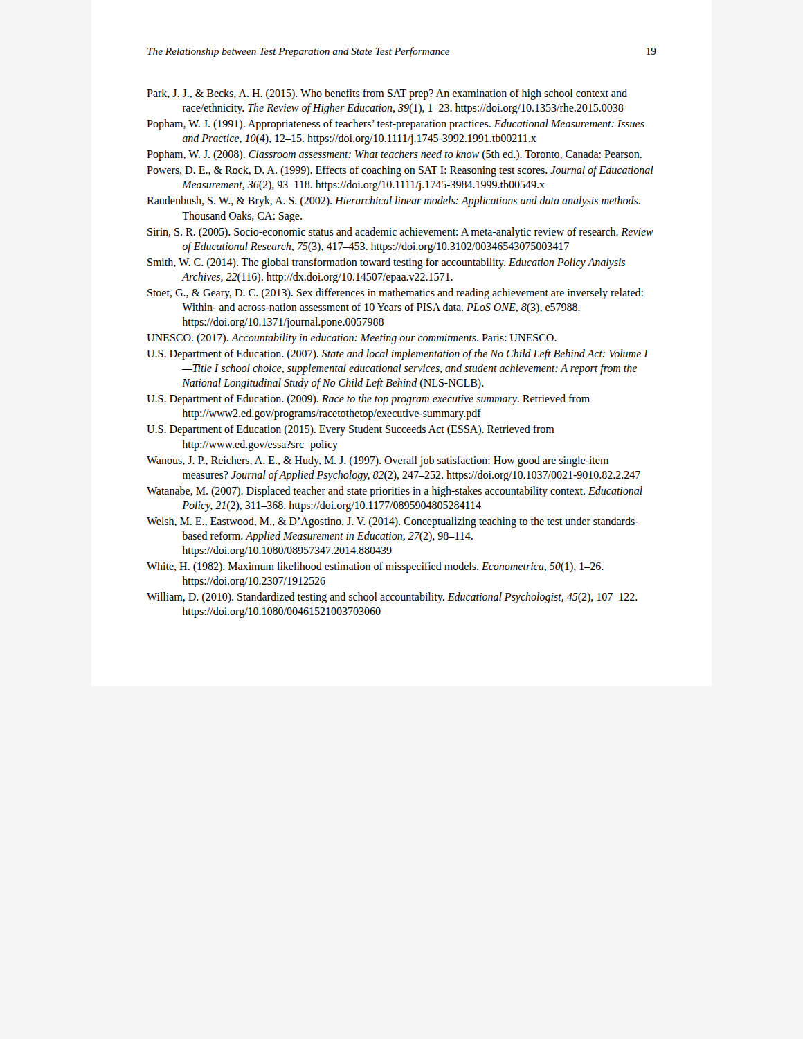The Relationship between Test Preparation and State Test Performance 19
Park, J. J., & Becks, A. H. (2015). Who benefits from SAT prep? An examination of high school context and race/ethnicity. The Review of Higher Education, 39(1), 1–23. https://doi.org/10.1353/rhe.2015.0038
Popham, W. J. (1991). Appropriateness of teachers’ test-preparation practices. Educational Measurement: Issues and Practice, 10(4), 12–15. https://doi.org/10.1111/j.1745-3992.1991.tb00211.x
Popham, W. J. (2008). Classroom assessment: What teachers need to know (5th ed.). Toronto, Canada: Pearson.
Powers, D. E., & Rock, D. A. (1999). Effects of coaching on SAT I: Reasoning test scores. Journal of Educational Measurement, 36(2), 93–118. https://doi.org/10.1111/j.1745-3984.1999.tb00549.x
Raudenbush, S. W., & Bryk, A. S. (2002). Hierarchical linear models: Applications and data analysis methods. Thousand Oaks, CA: Sage.
Sirin, S. R. (2005). Socio-economic status and academic achievement: A meta-analytic review of research. Review of Educational Research, 75(3), 417–453. https://doi.org/10.3102/00346543075003417
Smith, W. C. (2014). The global transformation toward testing for accountability. Education Policy Analysis Archives, 22(116). http://dx.doi.org/10.14507/epaa.v22.1571.
Stoet, G., & Geary, D. C. (2013). Sex differences in mathematics and reading achievement are inversely related: Within- and across-nation assessment of 10 Years of PISA data. PLoS ONE, 8(3), e57988. https://doi.org/10.1371/journal.pone.0057988
UNESCO. (2017). Accountability in education: Meeting our commitments. Paris: UNESCO.
U.S. Department of Education. (2007). State and local implementation of the No Child Left Behind Act: Volume I—Title I school choice, supplemental educational services, and student achievement: A report from the National Longitudinal Study of No Child Left Behind (NLS-NCLB).
U.S. Department of Education. (2009). Race to the top program executive summary. Retrieved from http://www2.ed.gov/programs/racetothetop/executive-summary.pdf
U.S. Department of Education (2015). Every Student Succeeds Act (ESSA). Retrieved from http://www.ed.gov/essa?src=policy
Wanous, J. P., Reichers, A. E., & Hudy, M. J. (1997). Overall job satisfaction: How good are single-item measures? Journal of Applied Psychology, 82(2), 247–252. https://doi.org/10.1037/0021-9010.82.2.247
Watanabe, M. (2007). Displaced teacher and state priorities in a high-stakes accountability context. Educational Policy, 21(2), 311–368. https://doi.org/10.1177/0895904805284114
Welsh, M. E., Eastwood, M., & D’Agostino, J. V. (2014). Conceptualizing teaching to the test under standards-based reform. Applied Measurement in Education, 27(2), 98–114. https://doi.org/10.1080/08957347.2014.880439
White, H. (1982). Maximum likelihood estimation of misspecified models. Econometrica, 50(1), 1–26. https://doi.org/10.2307/1912526
William, D. (2010). Standardized testing and school accountability. Educational Psychologist, 45(2), 107–122. https://doi.org/10.1080/00461521003703060